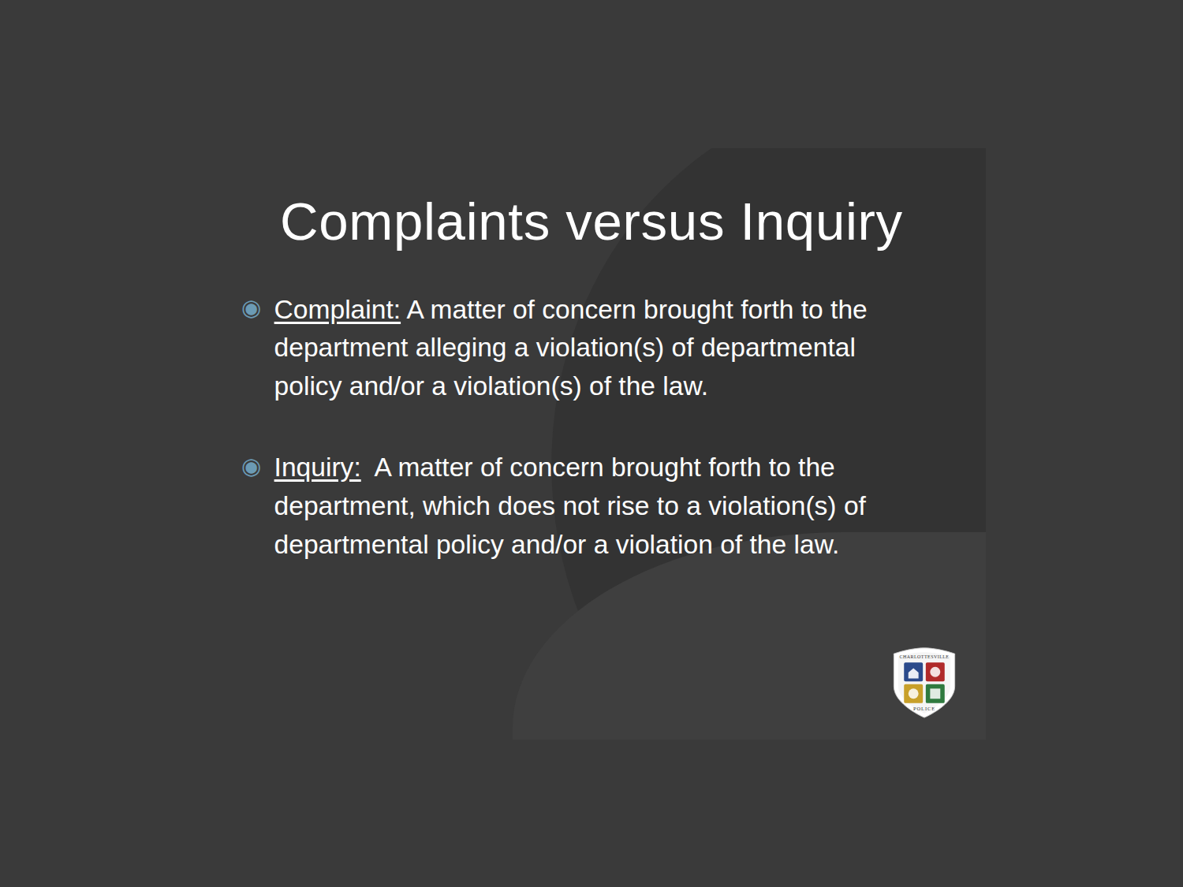Complaints versus Inquiry
Complaint: A matter of concern brought forth to the department alleging a violation(s) of departmental policy and/or a violation(s) of the law.
Inquiry: A matter of concern brought forth to the department, which does not rise to a violation(s) of departmental policy and/or a violation of the law.
CHARLOTTESVILLE POLICE